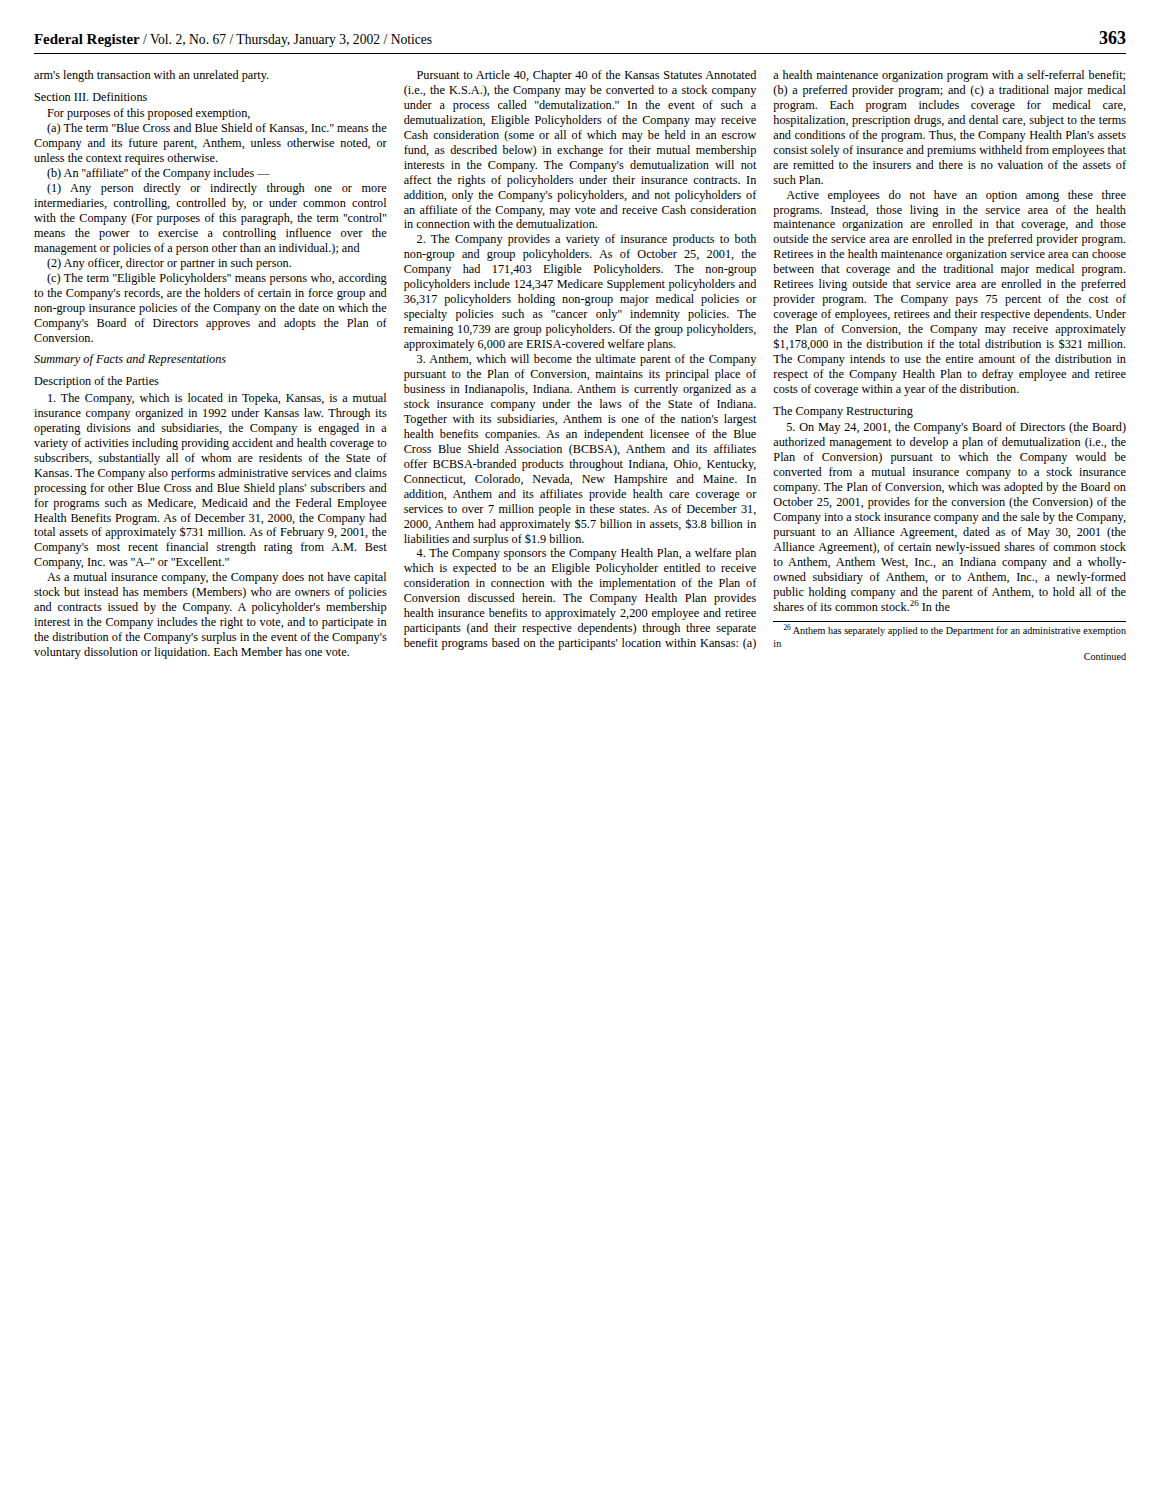Federal Register / Vol. 2, No. 67 / Thursday, January 3, 2002 / Notices
363
arm's length transaction with an unrelated party.
Section III. Definitions
For purposes of this proposed exemption,
(a) The term ''Blue Cross and Blue Shield of Kansas, Inc.'' means the Company and its future parent, Anthem, unless otherwise noted, or unless the context requires otherwise.
(b) An ''affiliate'' of the Company includes —
(1) Any person directly or indirectly through one or more intermediaries, controlling, controlled by, or under common control with the Company (For purposes of this paragraph, the term ''control'' means the power to exercise a controlling influence over the management or policies of a person other than an individual.); and
(2) Any officer, director or partner in such person.
(c) The term ''Eligible Policyholders'' means persons who, according to the Company's records, are the holders of certain in force group and non-group insurance policies of the Company on the date on which the Company's Board of Directors approves and adopts the Plan of Conversion.
Summary of Facts and Representations
Description of the Parties
1. The Company, which is located in Topeka, Kansas, is a mutual insurance company organized in 1992 under Kansas law. Through its operating divisions and subsidiaries, the Company is engaged in a variety of activities including providing accident and health coverage to subscribers, substantially all of whom are residents of the State of Kansas. The Company also performs administrative services and claims processing for other Blue Cross and Blue Shield plans' subscribers and for programs such as Medicare, Medicaid and the Federal Employee Health Benefits Program. As of December 31, 2000, the Company had total assets of approximately $731 million. As of February 9, 2001, the Company's most recent financial strength rating from A.M. Best Company, Inc. was ''A–'' or ''Excellent.''
As a mutual insurance company, the Company does not have capital stock but instead has members (Members) who are owners of policies and contracts issued by the Company. A policyholder's membership interest in the Company includes the right to vote, and to participate in the distribution of the Company's surplus in the event of the Company's voluntary dissolution or liquidation. Each Member has one vote.
Pursuant to Article 40, Chapter 40 of the Kansas Statutes Annotated (i.e., the K.S.A.), the Company may be converted to a stock company under a process called ''demutalization.'' In the event of such a demutualization, Eligible Policyholders of the Company may receive Cash consideration (some or all of which may be held in an escrow fund, as described below) in exchange for their mutual membership interests in the Company. The Company's demutualization will not affect the rights of policyholders under their insurance contracts. In addition, only the Company's policyholders, and not policyholders of an affiliate of the Company, may vote and receive Cash consideration in connection with the demutualization.
2. The Company provides a variety of insurance products to both non-group and group policyholders. As of October 25, 2001, the Company had 171,403 Eligible Policyholders. The non-group policyholders include 124,347 Medicare Supplement policyholders and 36,317 policyholders holding non-group major medical policies or specialty policies such as ''cancer only'' indemnity policies. The remaining 10,739 are group policyholders. Of the group policyholders, approximately 6,000 are ERISA-covered welfare plans.
3. Anthem, which will become the ultimate parent of the Company pursuant to the Plan of Conversion, maintains its principal place of business in Indianapolis, Indiana. Anthem is currently organized as a stock insurance company under the laws of the State of Indiana. Together with its subsidiaries, Anthem is one of the nation's largest health benefits companies. As an independent licensee of the Blue Cross Blue Shield Association (BCBSA), Anthem and its affiliates offer BCBSA-branded products throughout Indiana, Ohio, Kentucky, Connecticut, Colorado, Nevada, New Hampshire and Maine. In addition, Anthem and its affiliates provide health care coverage or services to over 7 million people in these states. As of December 31, 2000, Anthem had approximately $5.7 billion in assets, $3.8 billion in liabilities and surplus of $1.9 billion.
4. The Company sponsors the Company Health Plan, a welfare plan which is expected to be an Eligible Policyholder entitled to receive consideration in connection with the implementation of the Plan of Conversion discussed herein. The Company Health Plan provides health insurance benefits to approximately 2,200 employee and retiree participants (and their respective dependents) through three separate benefit programs based on the participants' location within Kansas: (a) a health maintenance organization program with a self-referral benefit; (b) a preferred provider program; and (c) a traditional major medical program. Each program includes coverage for medical care, hospitalization, prescription drugs, and dental care, subject to the terms and conditions of the program. Thus, the Company Health Plan's assets consist solely of insurance and premiums withheld from employees that are remitted to the insurers and there is no valuation of the assets of such Plan.
Active employees do not have an option among these three programs. Instead, those living in the service area of the health maintenance organization are enrolled in that coverage, and those outside the service area are enrolled in the preferred provider program. Retirees in the health maintenance organization service area can choose between that coverage and the traditional major medical program. Retirees living outside that service area are enrolled in the preferred provider program. The Company pays 75 percent of the cost of coverage of employees, retirees and their respective dependents. Under the Plan of Conversion, the Company may receive approximately $1,178,000 in the distribution if the total distribution is $321 million. The Company intends to use the entire amount of the distribution in respect of the Company Health Plan to defray employee and retiree costs of coverage within a year of the distribution.
The Company Restructuring
5. On May 24, 2001, the Company's Board of Directors (the Board) authorized management to develop a plan of demutualization (i.e., the Plan of Conversion) pursuant to which the Company would be converted from a mutual insurance company to a stock insurance company. The Plan of Conversion, which was adopted by the Board on October 25, 2001, provides for the conversion (the Conversion) of the Company into a stock insurance company and the sale by the Company, pursuant to an Alliance Agreement, dated as of May 30, 2001 (the Alliance Agreement), of certain newly-issued shares of common stock to Anthem, Anthem West, Inc., an Indiana company and a wholly-owned subsidiary of Anthem, or to Anthem, Inc., a newly-formed public holding company and the parent of Anthem, to hold all of the shares of its common stock.26 In the
26 Anthem has separately applied to the Department for an administrative exemption in
Continued